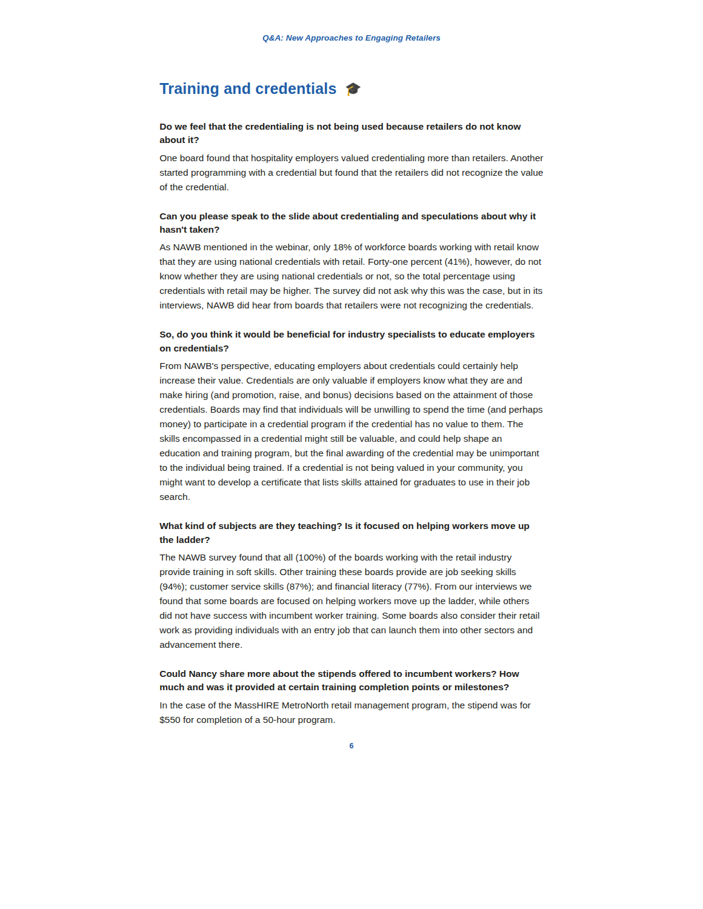Q&A: New Approaches to Engaging Retailers
Training and credentials 🎓
Do we feel that the credentialing is not being used because retailers do not know about it?
One board found that hospitality employers valued credentialing more than retailers. Another started programming with a credential but found that the retailers did not recognize the value of the credential.
Can you please speak to the slide about credentialing and speculations about why it hasn't taken?
As NAWB mentioned in the webinar, only 18% of workforce boards working with retail know that they are using national credentials with retail. Forty-one percent (41%), however, do not know whether they are using national credentials or not, so the total percentage using credentials with retail may be higher. The survey did not ask why this was the case, but in its interviews, NAWB did hear from boards that retailers were not recognizing the credentials.
So, do you think it would be beneficial for industry specialists to educate employers on credentials?
From NAWB's perspective, educating employers about credentials could certainly help increase their value. Credentials are only valuable if employers know what they are and make hiring (and promotion, raise, and bonus) decisions based on the attainment of those credentials. Boards may find that individuals will be unwilling to spend the time (and perhaps money) to participate in a credential program if the credential has no value to them. The skills encompassed in a credential might still be valuable, and could help shape an education and training program, but the final awarding of the credential may be unimportant to the individual being trained. If a credential is not being valued in your community, you might want to develop a certificate that lists skills attained for graduates to use in their job search.
What kind of subjects are they teaching? Is it focused on helping workers move up the ladder?
The NAWB survey found that all (100%) of the boards working with the retail industry provide training in soft skills. Other training these boards provide are job seeking skills (94%); customer service skills (87%); and financial literacy (77%). From our interviews we found that some boards are focused on helping workers move up the ladder, while others did not have success with incumbent worker training. Some boards also consider their retail work as providing individuals with an entry job that can launch them into other sectors and advancement there.
Could Nancy share more about the stipends offered to incumbent workers? How much and was it provided at certain training completion points or milestones?
In the case of the MassHIRE MetroNorth retail management program, the stipend was for $550 for completion of a 50-hour program.
6